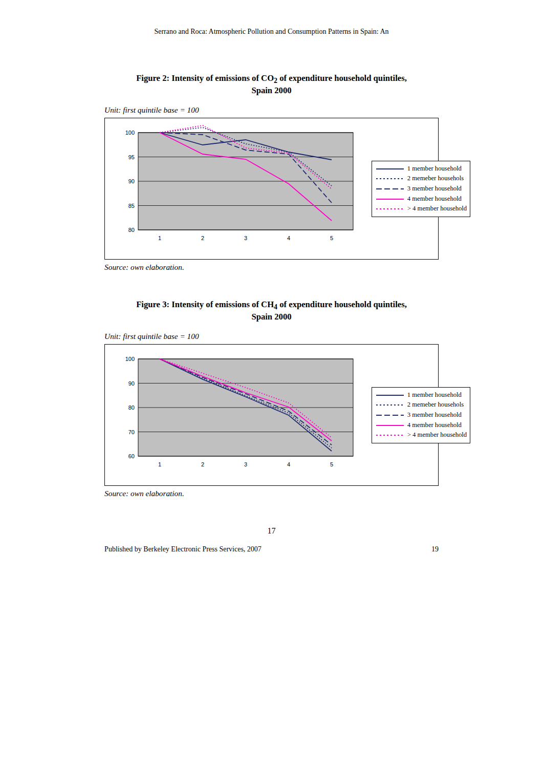Serrano and Roca: Atmospheric Pollution and Consumption Patterns in Spain: An
Figure 2: Intensity of emissions of CO2 of expenditure household quintiles, Spain 2000
Unit: first quintile base = 100
100 95 90 85 80 1 2 3 4 5
| | 1 member household |
| | 2 memeber househols |
| | 3 member household |
| | 4 member household |
| | > 4 member household |
Source: own elaboration.
Figure 3: Intensity of emissions of CH4 of expenditure household quintiles, Spain 2000
Unit: first quintile base = 100
100 90 80 70 60 1 2 3 4 5
| | 1 member household |
| | 2 memeber househols |
| | 3 member household |
| | 4 member household |
| | > 4 member household |
Source: own elaboration.
17
Published by Berkeley Electronic Press Services, 2007 19